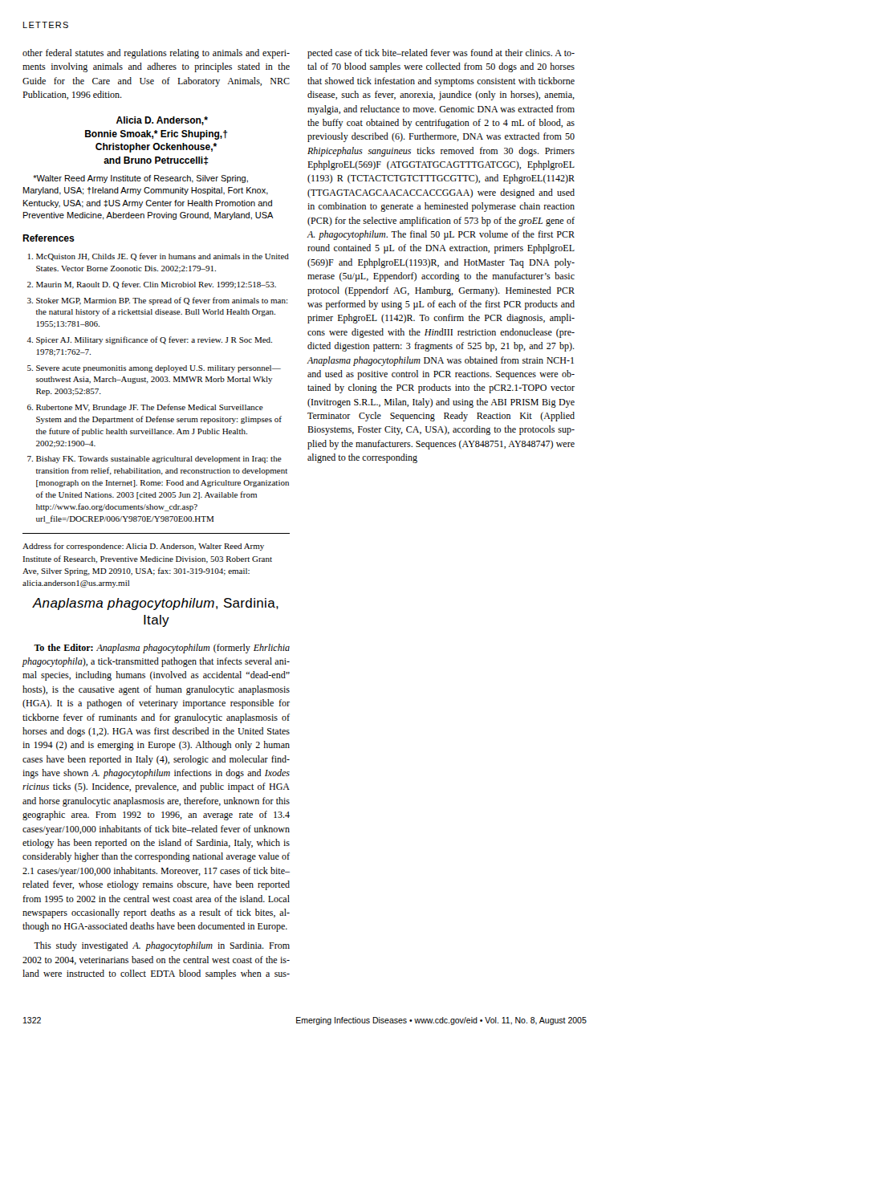LETTERS
other federal statutes and regulations relating to animals and experiments involving animals and adheres to principles stated in the Guide for the Care and Use of Laboratory Animals, NRC Publication, 1996 edition.
Alicia D. Anderson,*
Bonnie Smoak,* Eric Shuping,†
Christopher Ockenhouse,*
and Bruno Petruccelli‡
*Walter Reed Army Institute of Research, Silver Spring, Maryland, USA; †Ireland Army Community Hospital, Fort Knox, Kentucky, USA; and ‡US Army Center for Health Promotion and Preventive Medicine, Aberdeen Proving Ground, Maryland, USA
References
McQuiston JH, Childs JE. Q fever in humans and animals in the United States. Vector Borne Zoonotic Dis. 2002;2:179–91.
Maurin M, Raoult D. Q fever. Clin Microbiol Rev. 1999;12:518–53.
Stoker MGP, Marmion BP. The spread of Q fever from animals to man: the natural history of a rickettsial disease. Bull World Health Organ. 1955;13:781–806.
Spicer AJ. Military significance of Q fever: a review. J R Soc Med. 1978;71:762–7.
Severe acute pneumonitis among deployed U.S. military personnel—southwest Asia, March–August, 2003. MMWR Morb Mortal Wkly Rep. 2003;52:857.
Rubertone MV, Brundage JF. The Defense Medical Surveillance System and the Department of Defense serum repository: glimpses of the future of public health surveillance. Am J Public Health. 2002;92:1900–4.
Bishay FK. Towards sustainable agricultural development in Iraq: the transition from relief, rehabilitation, and reconstruction to development [monograph on the Internet]. Rome: Food and Agriculture Organization of the United Nations. 2003 [cited 2005 Jun 2]. Available from http://www.fao.org/documents/show_cdr.asp?url_file=/DOCREP/006/Y9870E/Y9870E00.HTM
Address for correspondence: Alicia D. Anderson, Walter Reed Army Institute of Research, Preventive Medicine Division, 503 Robert Grant Ave, Silver Spring, MD 20910, USA; fax: 301-319-9104; email: alicia.anderson1@us.army.mil
Anaplasma phagocytophilum, Sardinia, Italy
To the Editor: Anaplasma phagocytophilum (formerly Ehrlichia phagocytophila), a tick-transmitted pathogen that infects several animal species, including humans (involved as accidental “dead-end” hosts), is the causative agent of human granulocytic anaplasmosis (HGA). It is a pathogen of veterinary importance responsible for tickborne fever of ruminants and for granulocytic anaplasmosis of horses and dogs (1,2). HGA was first described in the United States in 1994 (2) and is emerging in Europe (3). Although only 2 human cases have been reported in Italy (4), serologic and molecular findings have shown A. phagocytophilum infections in dogs and Ixodes ricinus ticks (5). Incidence, prevalence, and public impact of HGA and horse granulocytic anaplasmosis are, therefore, unknown for this geographic area. From 1992 to 1996, an average rate of 13.4 cases/year/100,000 inhabitants of tick bite–related fever of unknown etiology has been reported on the island of Sardinia, Italy, which is considerably higher than the corresponding national average value of 2.1 cases/year/100,000 inhabitants. Moreover, 117 cases of tick bite–related fever, whose etiology remains obscure, have been reported from 1995 to 2002 in the central west coast area of the island. Local newspapers occasionally report deaths as a result of tick bites, although no HGA-associated deaths have been documented in Europe.
This study investigated A. phagocytophilum in Sardinia. From 2002 to 2004, veterinarians based on the central west coast of the island were instructed to collect EDTA blood samples when a suspected case of tick bite–related fever was found at their clinics. A total of 70 blood samples were collected from 50 dogs and 20 horses that showed tick infestation and symptoms consistent with tickborne disease, such as fever, anorexia, jaundice (only in horses), anemia, myalgia, and reluctance to move. Genomic DNA was extracted from the buffy coat obtained by centrifugation of 2 to 4 mL of blood, as previously described (6). Furthermore, DNA was extracted from 50 Rhipicephalus sanguineus ticks removed from 30 dogs. Primers EphplgroEL(569)F (ATGGTATGCAGTTTGATCGC), EphplgroEL (1193) R (TCTACTCTGTCTTTGCGTTC), and EphgroEL(1142)R (TTGAGTACAGCAACACCACCGGAA) were designed and used in combination to generate a heminested polymerase chain reaction (PCR) for the selective amplification of 573 bp of the groEL gene of A. phagocytophilum. The final 50 µL PCR volume of the first PCR round contained 5 µL of the DNA extraction, primers EphplgroEL (569)F and EphplgroEL(1193)R, and HotMaster Taq DNA polymerase (5u/µL, Eppendorf) according to the manufacturer’s basic protocol (Eppendorf AG, Hamburg, Germany). Heminested PCR was performed by using 5 µL of each of the first PCR products and primer EphgroEL (1142)R. To confirm the PCR diagnosis, amplicons were digested with the HindIII restriction endonuclease (predicted digestion pattern: 3 fragments of 525 bp, 21 bp, and 27 bp). Anaplasma phagocytophilum DNA was obtained from strain NCH-1 and used as positive control in PCR reactions. Sequences were obtained by cloning the PCR products into the pCR2.1-TOPO vector (Invitrogen S.R.L., Milan, Italy) and using the ABI PRISM Big Dye Terminator Cycle Sequencing Ready Reaction Kit (Applied Biosystems, Foster City, CA, USA), according to the protocols supplied by the manufacturers. Sequences (AY848751, AY848747) were aligned to the corresponding
1322
Emerging Infectious Diseases • www.cdc.gov/eid • Vol. 11, No. 8, August 2005